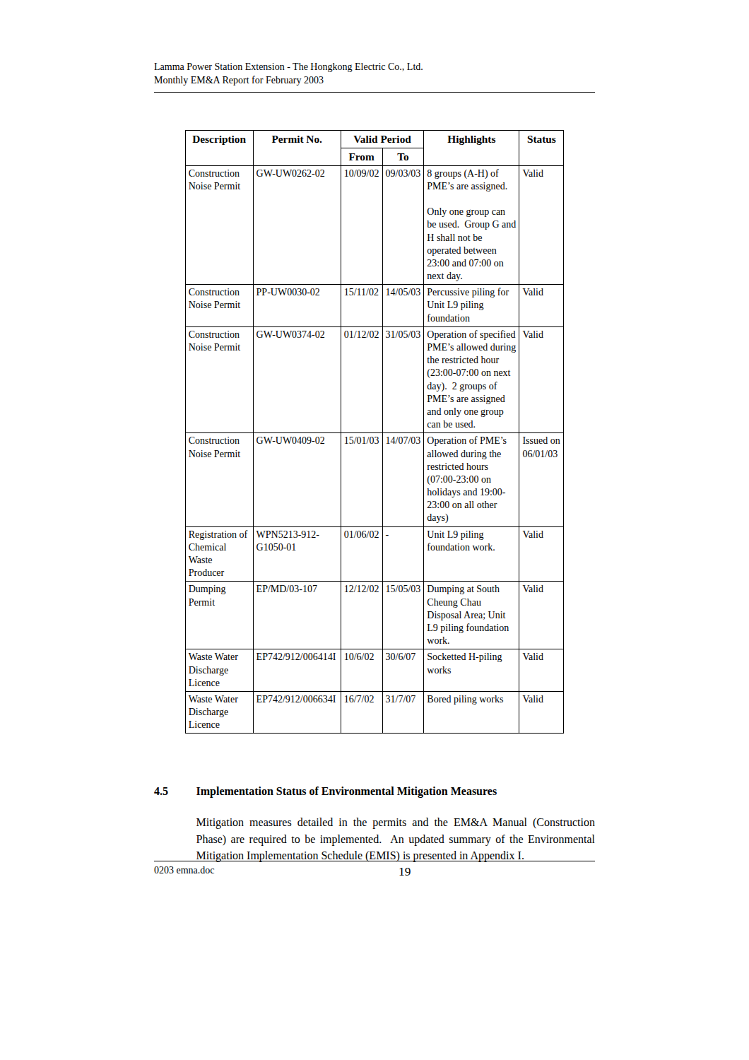Lamma Power Station Extension - The Hongkong Electric Co., Ltd.
Monthly EM&A Report for February 2003
| Description | Permit No. | Valid Period | Highlights | Status |
| --- | --- | --- | --- | --- |
| From | To |
| Construction Noise Permit | GW-UW0262-02 | 10/09/02 | 09/03/03 | 8 groups (A-H) of PME’s are assigned. Only one group can be used. Group G and H shall not be operated between 23:00 and 07:00 on next day. | Valid |
| Construction Noise Permit | PP-UW0030-02 | 15/11/02 | 14/05/03 | Percussive piling for Unit L9 piling foundation | Valid |
| Construction Noise Permit | GW-UW0374-02 | 01/12/02 | 31/05/03 | Operation of specified PME’s allowed during the restricted hour (23:00-07:00 on next day). 2 groups of PME’s are assigned and only one group can be used. | Valid |
| Construction Noise Permit | GW-UW0409-02 | 15/01/03 | 14/07/03 | Operation of PME’s allowed during the restricted hours (07:00-23:00 on holidays and 19:00-23:00 on all other days) | Issued on 06/01/03 |
| Registration of Chemical Waste Producer | WPN5213-912-G1050-01 | 01/06/02 | - | Unit L9 piling foundation work. | Valid |
| Dumping Permit | EP/MD/03-107 | 12/12/02 | 15/05/03 | Dumping at South Cheung Chau Disposal Area; Unit L9 piling foundation work. | Valid |
| Waste Water Discharge Licence | EP742/912/006414I | 10/6/02 | 30/6/07 | Socketted H-piling works | Valid |
| Waste Water Discharge Licence | EP742/912/006634I | 16/7/02 | 31/7/07 | Bored piling works | Valid |
4.5 Implementation Status of Environmental Mitigation Measures
Mitigation measures detailed in the permits and the EM&A Manual (Construction Phase) are required to be implemented. An updated summary of the Environmental Mitigation Implementation Schedule (EMIS) is presented in Appendix I.
0203 emna.doc
19